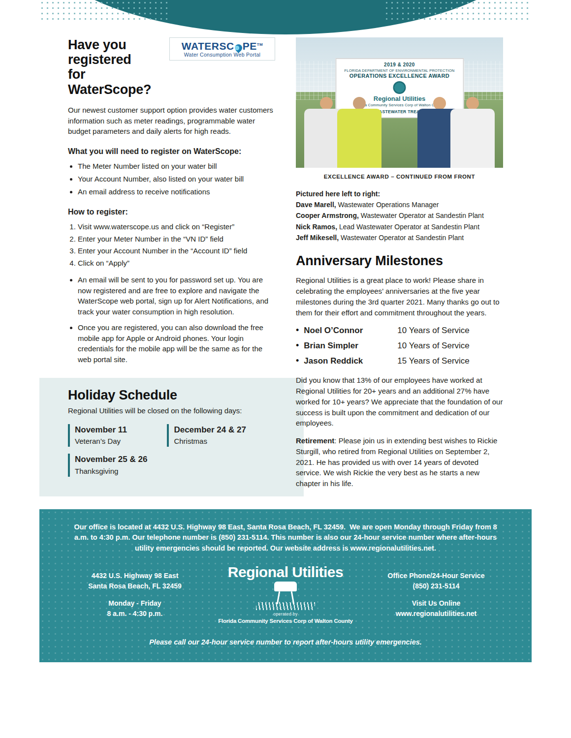Have you registered
for WaterScope?
WATERSC PETM
Water Consumption Web Portal
Our newest customer support option provides water customers information such as meter readings, programmable water budget parameters and daily alerts for high reads.
What you will need to register on WaterScope:
The Meter Number listed on your water bill
Your Account Number, also listed on your water bill
An email address to receive notifications
How to register:
Visit www.waterscope.us and click on “Register”
Enter your Meter Number in the “VN ID” field
Enter your Account Number in the “Account ID” field
Click on “Apply”
An email will be sent to you for password set up. You are now registered and are free to explore and navigate the WaterScope web portal, sign up for Alert Notifications, and track your water consumption in high resolution.
Once you are registered, you can also download the free mobile app for Apple or Android phones. Your login credentials for the mobile app will be the same as for the web portal site.
Holiday Schedule
Regional Utilities will be closed on the following days:
November 11 Veteran’s Day
November 25 & 26 Thanksgiving
December 24 & 27 Christmas
2019 & 2020
FLORIDA DEPARTMENT OF ENVIRONMENTAL PROTECTION
OPERATIONS EXCELLENCE AWARD
Regional Utilities
Florida Community Services Corp of Walton County
SANDESTIN WASTEWATER TREATMENT PLANT
EXCELLENCE AWARD – CONTINUED FROM FRONT
Pictured here left to right:
Dave Marell, Wastewater Operations Manager
Cooper Armstrong, Wastewater Operator at Sandestin Plant
Nick Ramos, Lead Wastewater Operator at Sandestin Plant
Jeff Mikesell, Wastewater Operator at Sandestin Plant
Anniversary Milestones
Regional Utilities is a great place to work! Please share in celebrating the employees’ anniversaries at the five year milestones during the 3rd quarter 2021. Many thanks go out to them for their effort and commitment throughout the years.
Noel O’Connor 10 Years of Service
Brian Simpler 10 Years of Service
Jason Reddick 15 Years of Service
Did you know that 13% of our employees have worked at Regional Utilities for 20+ years and an additional 27% have worked for 10+ years? We appreciate that the foundation of our success is built upon the commitment and dedication of our employees.
Retirement: Please join us in extending best wishes to Rickie Sturgill, who retired from Regional Utilities on September 2, 2021. He has provided us with over 14 years of devoted service. We wish Rickie the very best as he starts a new chapter in his life.
Our office is located at 4432 U.S. Highway 98 East, Santa Rosa Beach, FL 32459. We are open Monday through Friday from 8 a.m. to 4:30 p.m. Our telephone number is (850) 231-5114. This number is also our 24-hour service number where after-hours utility emergencies should be reported. Our website address is www.regionalutilities.net.
4432 U.S. Highway 98 East
Santa Rosa Beach, FL 32459 Monday - Friday
8 a.m. - 4:30 p.m.
Regional Utilities
operated by
Florida Community Services Corp of Walton County
Office Phone/24-Hour Service
(850) 231-5114 Visit Us Online
www.regionalutilities.net
Please call our 24-hour service number to report after-hours utility emergencies.